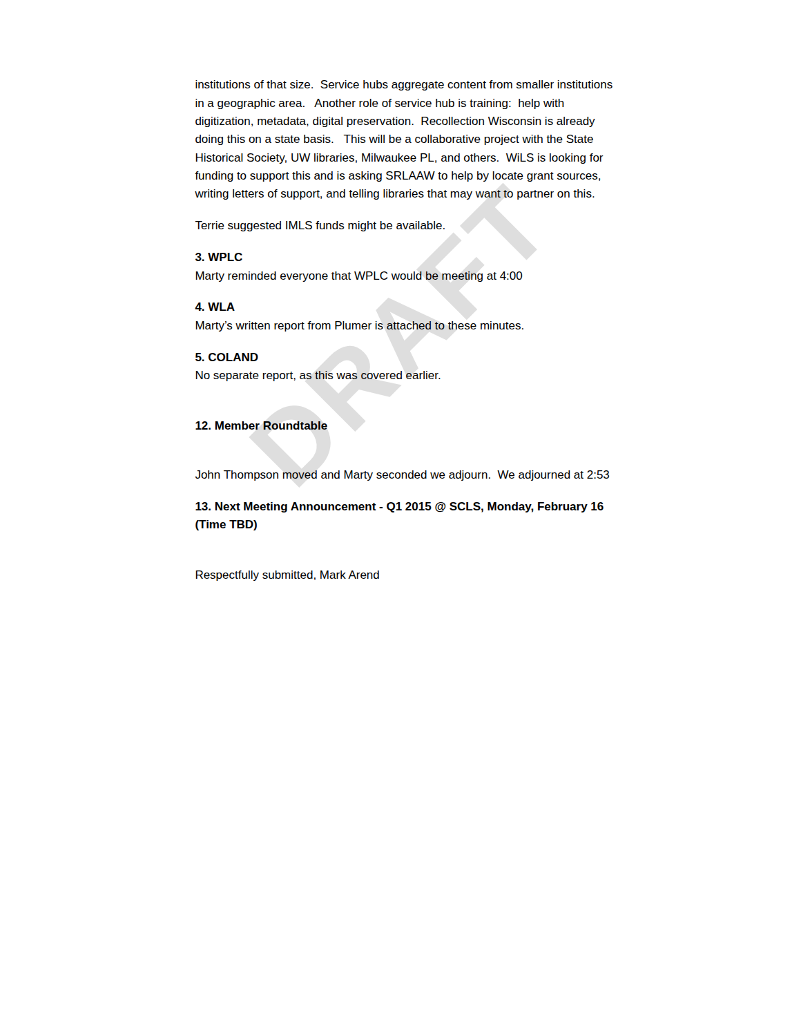DRAFT
institutions of that size. Service hubs aggregate content from smaller institutions in a geographic area. Another role of service hub is training: help with digitization, metadata, digital preservation. Recollection Wisconsin is already doing this on a state basis. This will be a collaborative project with the State Historical Society, UW libraries, Milwaukee PL, and others. WiLS is looking for funding to support this and is asking SRLAAW to help by locate grant sources, writing letters of support, and telling libraries that may want to partner on this.
Terrie suggested IMLS funds might be available.
3. WPLC
Marty reminded everyone that WPLC would be meeting at 4:00
4. WLA
Marty’s written report from Plumer is attached to these minutes.
5. COLAND
No separate report, as this was covered earlier.
12. Member Roundtable
John Thompson moved and Marty seconded we adjourn. We adjourned at 2:53
13. Next Meeting Announcement - Q1 2015 @ SCLS, Monday, February 16 (Time TBD)
Respectfully submitted, Mark Arend